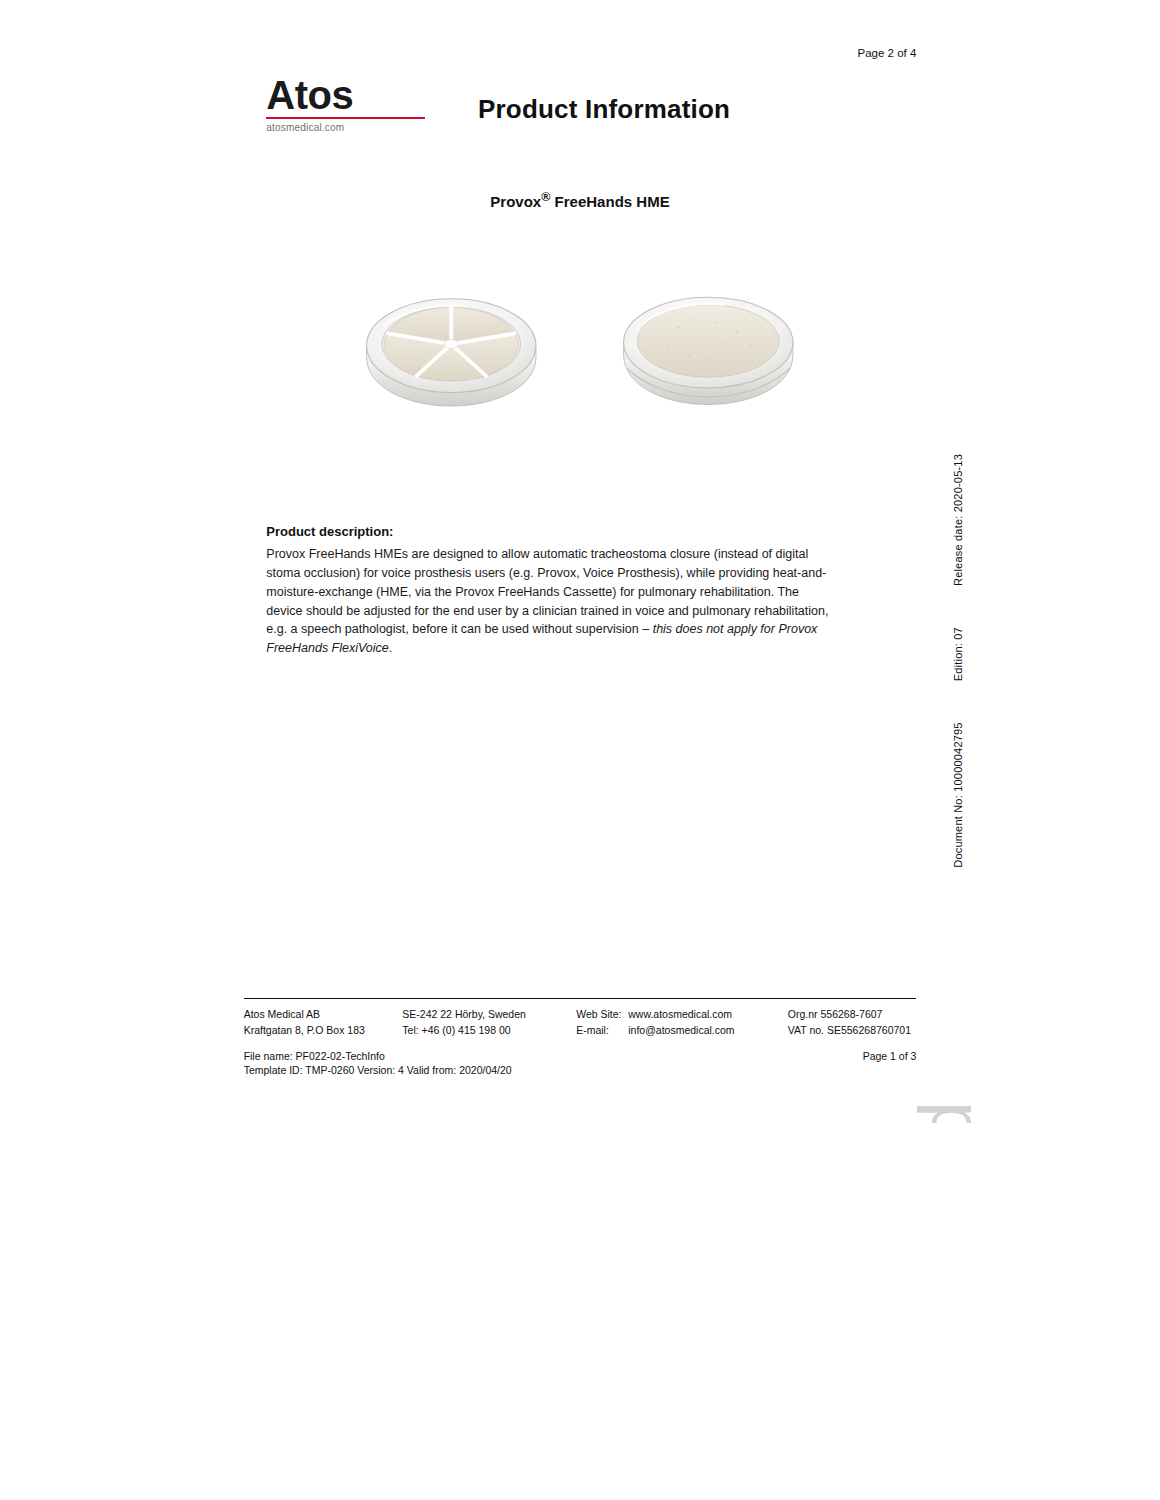Page 2 of 4
Atos
atosmedical.com
Product Information
Provox® FreeHands HME
Product description:
Provox FreeHands HMEs are designed to allow automatic tracheostoma closure (instead of digital stoma occlusion) for voice prosthesis users (e.g. Provox, Voice Prosthesis), while providing heat-and-moisture-exchange (HME, via the Provox FreeHands Cassette) for pulmonary rehabilitation. The device should be adjusted for the end user by a clinician trained in voice and pulmonary rehabilitation, e.g. a speech pathologist, before it can be used without supervision – this does not apply for Provox FreeHands FlexiVoice.
Document No: 10000042795 Edition: 07 Release date: 2020-05-13
Released
Atos Medical AB
SE-242 22 Hörby, Sweden
Web Site: www.atosmedical.com
Org.nr 556268-7607
Kraftgatan 8, P.O Box 183
Tel: +46 (0) 415 198 00
E-mail: info@atosmedical.com
VAT no. SE556268760701
File name: PF022-02-TechInfo
Template ID: TMP-0260 Version: 4 Valid from: 2020/04/20
Page 1 of 3